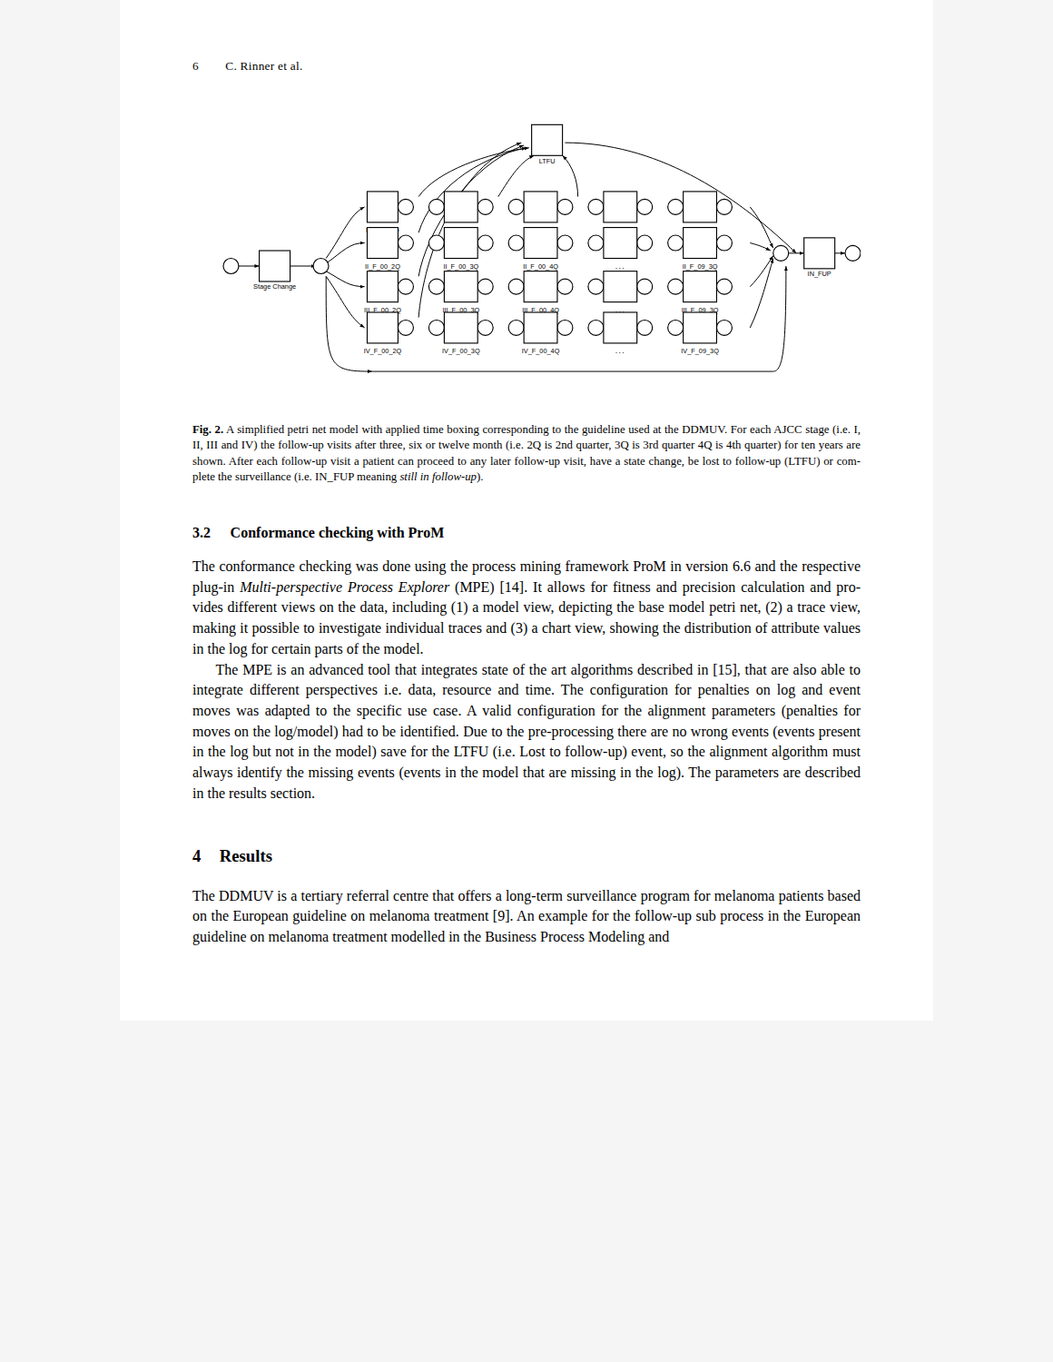6 C. Rinner et al.
Stage Change LTFU IN_FUP I_F_00_3Q I_F_01_1Q I_F_01_3Q ... I_F_09_3Q II_F_00_2Q II_F_00_3Q II_F_00_4Q ... II_F_09_3Q III_F_00_2Q III_F_00_3Q III_F_00_4Q ... III_F_09_3Q IV_F_00_2Q IV_F_00_3Q IV_F_00_4Q ... IV_F_09_3Q
Fig. 2. A simplified petri net model with applied time boxing corresponding to the guideline used at the DDMUV. For each AJCC stage (i.e. I, II, III and IV) the follow-up visits after three, six or twelve month (i.e. 2Q is 2nd quarter, 3Q is 3rd quarter 4Q is 4th quarter) for ten years are shown. After each follow-up visit a patient can proceed to any later follow-up visit, have a state change, be lost to follow-up (LTFU) or complete the surveillance (i.e. IN_FUP meaning still in follow-up).
3.2 Conformance checking with ProM
The conformance checking was done using the process mining framework ProM in version 6.6 and the respective plug-in Multi-perspective Process Explorer (MPE) [14]. It allows for fitness and precision calculation and provides different views on the data, including (1) a model view, depicting the base model petri net, (2) a trace view, making it possible to investigate individual traces and (3) a chart view, showing the distribution of attribute values in the log for certain parts of the model.
The MPE is an advanced tool that integrates state of the art algorithms described in [15], that are also able to integrate different perspectives i.e. data, resource and time. The configuration for penalties on log and event moves was adapted to the specific use case. A valid configuration for the alignment parameters (penalties for moves on the log/model) had to be identified. Due to the pre-processing there are no wrong events (events present in the log but not in the model) save for the LTFU (i.e. Lost to follow-up) event, so the alignment algorithm must always identify the missing events (events in the model that are missing in the log). The parameters are described in the results section.
4 Results
The DDMUV is a tertiary referral centre that offers a long-term surveillance program for melanoma patients based on the European guideline on melanoma treatment [9]. An example for the follow-up sub process in the European guideline on melanoma treatment modelled in the Business Process Modeling and